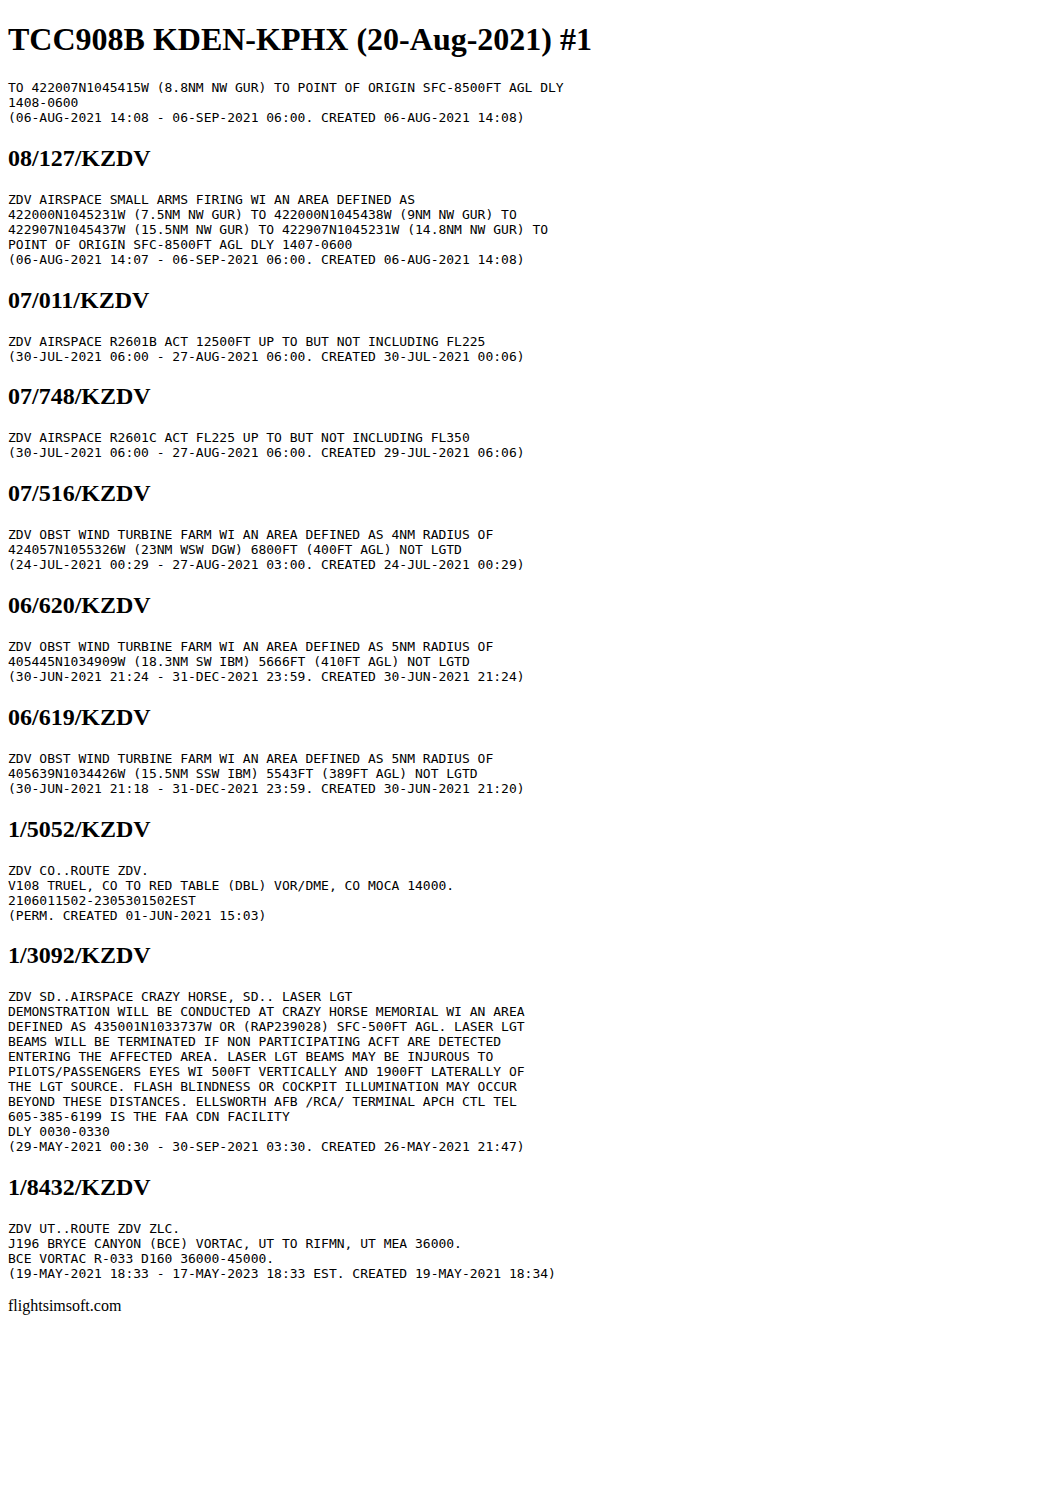TCC908B KDEN-KPHX (20-Aug-2021) #1
TO 422007N1045415W (8.8NM NW GUR) TO POINT OF ORIGIN SFC-8500FT AGL DLY
1408-0600
(06-AUG-2021 14:08 - 06-SEP-2021 06:00. CREATED 06-AUG-2021 14:08)
08/127/KZDV
ZDV AIRSPACE SMALL ARMS FIRING WI AN AREA DEFINED AS
422000N1045231W (7.5NM NW GUR) TO 422000N1045438W (9NM NW GUR) TO
422907N1045437W (15.5NM NW GUR) TO 422907N1045231W (14.8NM NW GUR) TO
POINT OF ORIGIN SFC-8500FT AGL DLY 1407-0600
(06-AUG-2021 14:07 - 06-SEP-2021 06:00. CREATED 06-AUG-2021 14:08)
07/011/KZDV
ZDV AIRSPACE R2601B ACT 12500FT UP TO BUT NOT INCLUDING FL225
(30-JUL-2021 06:00 - 27-AUG-2021 06:00. CREATED 30-JUL-2021 00:06)
07/748/KZDV
ZDV AIRSPACE R2601C ACT FL225 UP TO BUT NOT INCLUDING FL350
(30-JUL-2021 06:00 - 27-AUG-2021 06:00. CREATED 29-JUL-2021 06:06)
07/516/KZDV
ZDV OBST WIND TURBINE FARM WI AN AREA DEFINED AS 4NM RADIUS OF
424057N1055326W (23NM WSW DGW) 6800FT (400FT AGL) NOT LGTD
(24-JUL-2021 00:29 - 27-AUG-2021 03:00. CREATED 24-JUL-2021 00:29)
06/620/KZDV
ZDV OBST WIND TURBINE FARM WI AN AREA DEFINED AS 5NM RADIUS OF
405445N1034909W (18.3NM SW IBM) 5666FT (410FT AGL) NOT LGTD
(30-JUN-2021 21:24 - 31-DEC-2021 23:59. CREATED 30-JUN-2021 21:24)
06/619/KZDV
ZDV OBST WIND TURBINE FARM WI AN AREA DEFINED AS 5NM RADIUS OF
405639N1034426W (15.5NM SSW IBM) 5543FT (389FT AGL) NOT LGTD
(30-JUN-2021 21:18 - 31-DEC-2021 23:59. CREATED 30-JUN-2021 21:20)
1/5052/KZDV
ZDV CO..ROUTE ZDV.
V108 TRUEL, CO TO RED TABLE (DBL) VOR/DME, CO MOCA 14000.
2106011502-2305301502EST
(PERM. CREATED 01-JUN-2021 15:03)
1/3092/KZDV
ZDV SD..AIRSPACE CRAZY HORSE, SD.. LASER LGT
DEMONSTRATION WILL BE CONDUCTED AT CRAZY HORSE MEMORIAL WI AN AREA
DEFINED AS 435001N1033737W OR (RAP239028) SFC-500FT AGL. LASER LGT
BEAMS WILL BE TERMINATED IF NON PARTICIPATING ACFT ARE DETECTED
ENTERING THE AFFECTED AREA. LASER LGT BEAMS MAY BE INJUROUS TO
PILOTS/PASSENGERS EYES WI 500FT VERTICALLY AND 1900FT LATERALLY OF
THE LGT SOURCE. FLASH BLINDNESS OR COCKPIT ILLUMINATION MAY OCCUR
BEYOND THESE DISTANCES. ELLSWORTH AFB /RCA/ TERMINAL APCH CTL TEL
605-385-6199 IS THE FAA CDN FACILITY
DLY 0030-0330
(29-MAY-2021 00:30 - 30-SEP-2021 03:30. CREATED 26-MAY-2021 21:47)
1/8432/KZDV
ZDV UT..ROUTE ZDV ZLC.
J196 BRYCE CANYON (BCE) VORTAC, UT TO RIFMN, UT MEA 36000.
BCE VORTAC R-033 D160 36000-45000.
(19-MAY-2021 18:33 - 17-MAY-2023 18:33 EST. CREATED 19-MAY-2021 18:34)
flightsimsoft.com